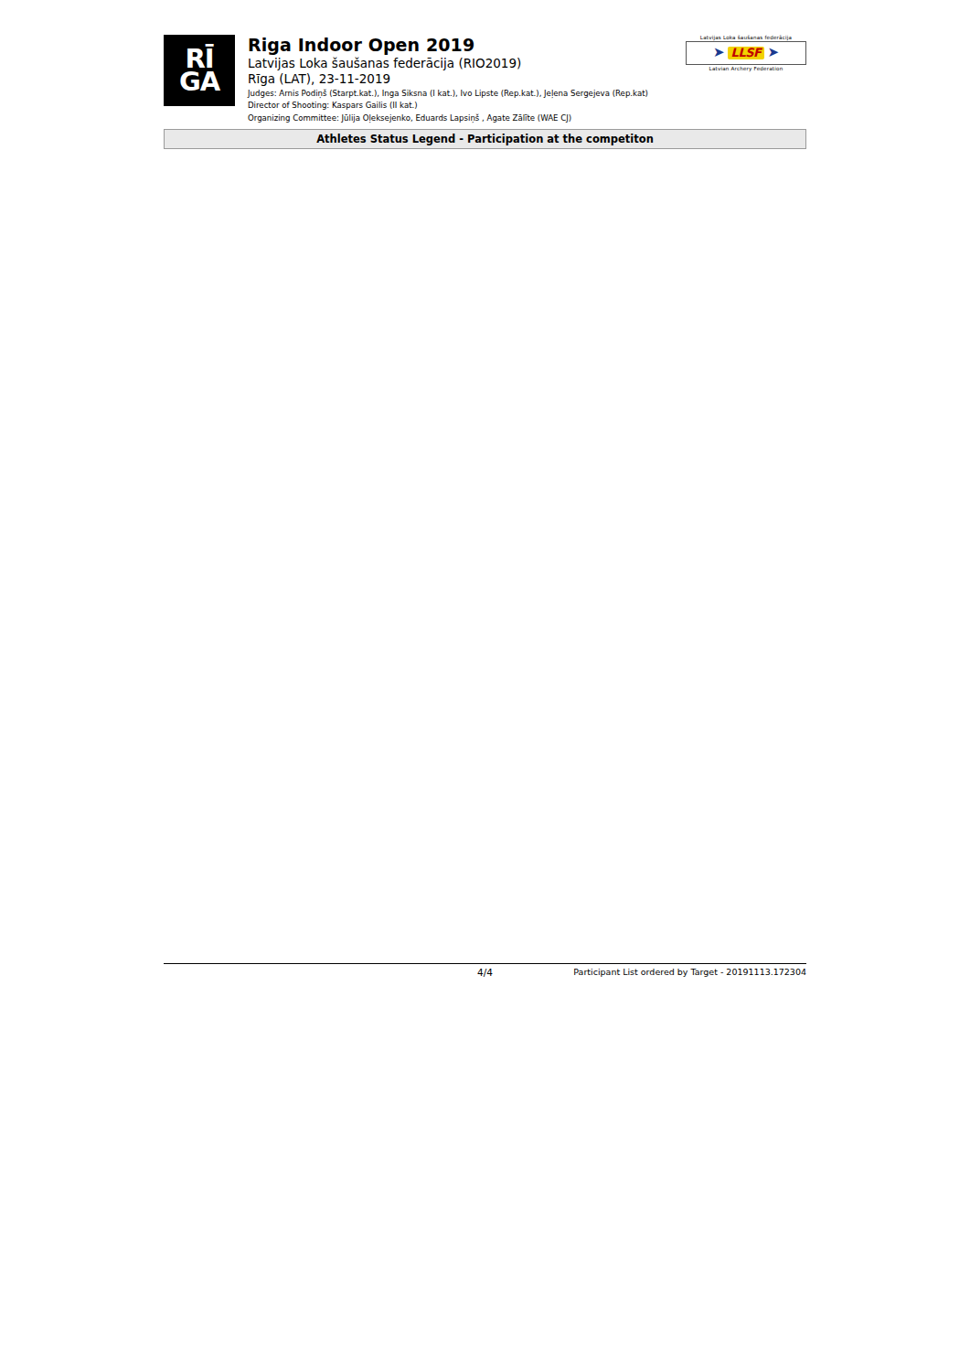RĪ GA
Riga Indoor Open 2019
Latvijas Loka šaušanas federācija (RIO2019)
Rīga (LAT), 23-11-2019
Judges: Arnis Podiņš (Starpt.kat.), Inga Siksna (I kat.), Ivo Lipste (Rep.kat.), Jeļena Sergejeva (Rep.kat)
Director of Shooting: Kaspars Gailis (II kat.)
Organizing Committee: Jūlija Oļeksejenko, Eduards Lapsiņš , Agate Zālīte (WAE CJ)
Latvijas Loka šaušanas federācija
➤ LLSF ➤
Latvian Archery Federation
Athletes Status Legend - Participation at the competiton
4/4
Participant List ordered by Target - 20191113.172304